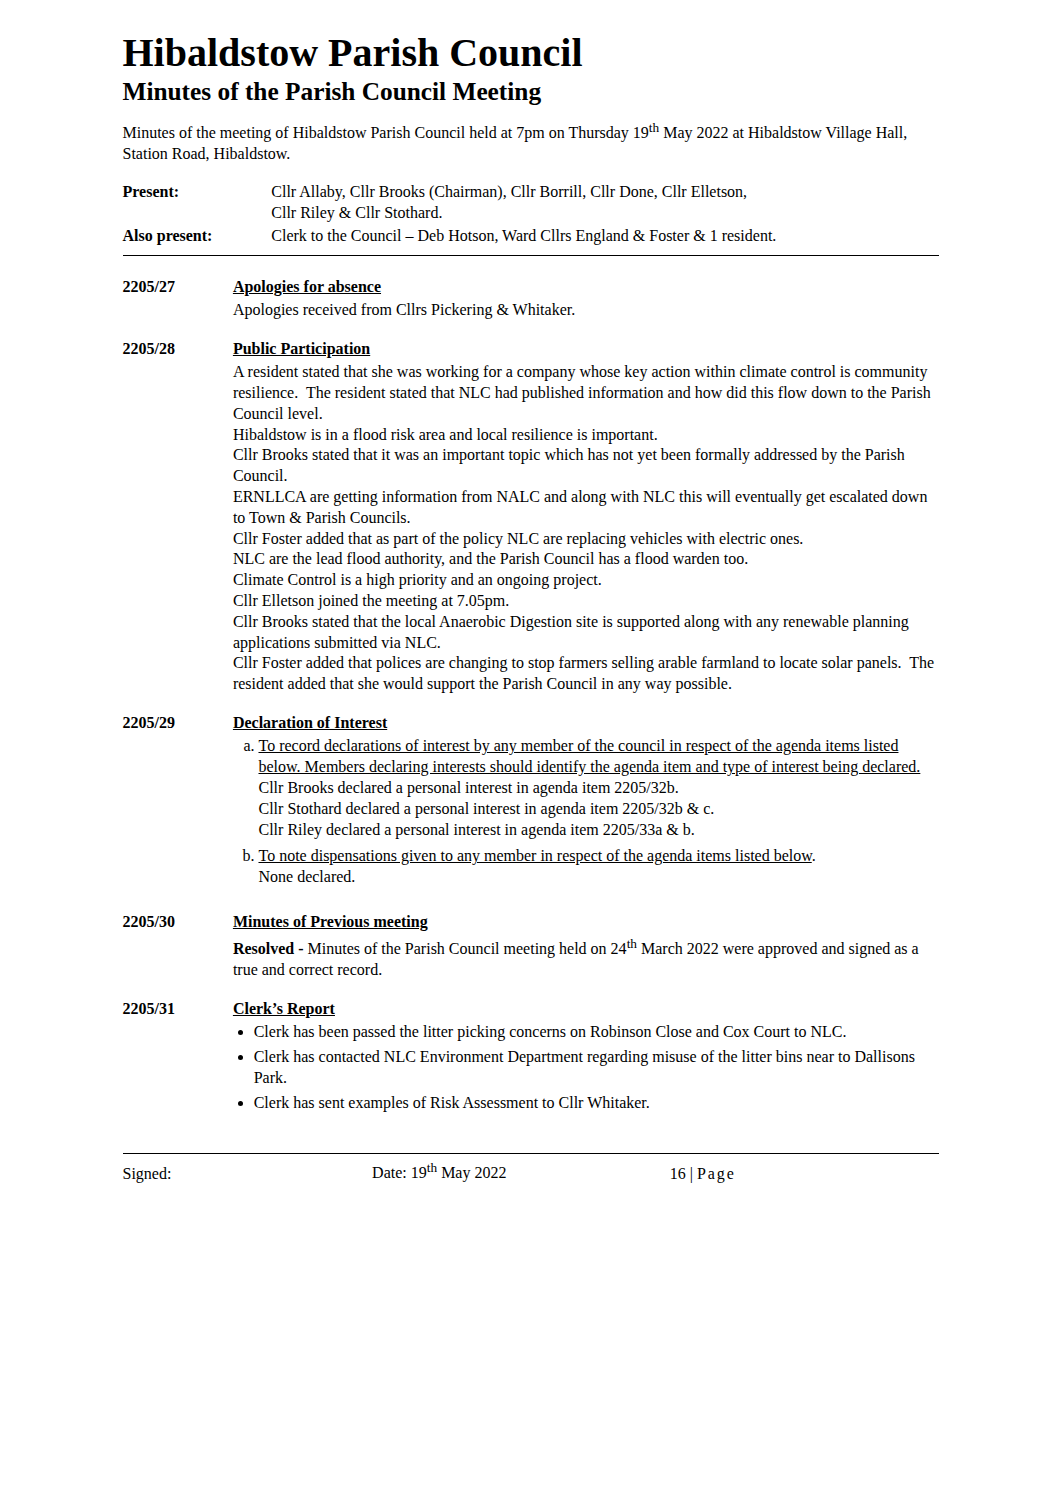Hibaldstow Parish Council
Minutes of the Parish Council Meeting
Minutes of the meeting of Hibaldstow Parish Council held at 7pm on Thursday 19th May 2022 at Hibaldstow Village Hall, Station Road, Hibaldstow.
| Present: | Cllr Allaby, Cllr Brooks (Chairman), Cllr Borrill, Cllr Done, Cllr Elletson, Cllr Riley & Cllr Stothard. |
| Also present: | Clerk to the Council – Deb Hotson, Ward Cllrs England & Foster & 1 resident. |
2205/27
Apologies for absence
Apologies received from Cllrs Pickering & Whitaker.
2205/28
Public Participation
A resident stated that she was working for a company whose key action within climate control is community resilience. The resident stated that NLC had published information and how did this flow down to the Parish Council level.
Hibaldstow is in a flood risk area and local resilience is important.
Cllr Brooks stated that it was an important topic which has not yet been formally addressed by the Parish Council.
ERNLLCA are getting information from NALC and along with NLC this will eventually get escalated down to Town & Parish Councils.
Cllr Foster added that as part of the policy NLC are replacing vehicles with electric ones.
NLC are the lead flood authority, and the Parish Council has a flood warden too.
Climate Control is a high priority and an ongoing project.
Cllr Elletson joined the meeting at 7.05pm.
Cllr Brooks stated that the local Anaerobic Digestion site is supported along with any renewable planning applications submitted via NLC.
Cllr Foster added that polices are changing to stop farmers selling arable farmland to locate solar panels. The resident added that she would support the Parish Council in any way possible.
2205/29
Declaration of Interest
To record declarations of interest by any member of the council in respect of the agenda items listed below. Members declaring interests should identify the agenda item and type of interest being declared.
Cllr Brooks declared a personal interest in agenda item 2205/32b.
Cllr Stothard declared a personal interest in agenda item 2205/32b & c.
Cllr Riley declared a personal interest in agenda item 2205/33a & b.
To note dispensations given to any member in respect of the agenda items listed below.
None declared.
2205/30
Minutes of Previous meeting
Resolved - Minutes of the Parish Council meeting held on 24th March 2022 were approved and signed as a true and correct record.
2205/31
Clerk’s Report
Clerk has been passed the litter picking concerns on Robinson Close and Cox Court to NLC.
Clerk has contacted NLC Environment Department regarding misuse of the litter bins near to Dallisons Park.
Clerk has sent examples of Risk Assessment to Cllr Whitaker.
Signed:
Date: 19th May 2022
16 | Page